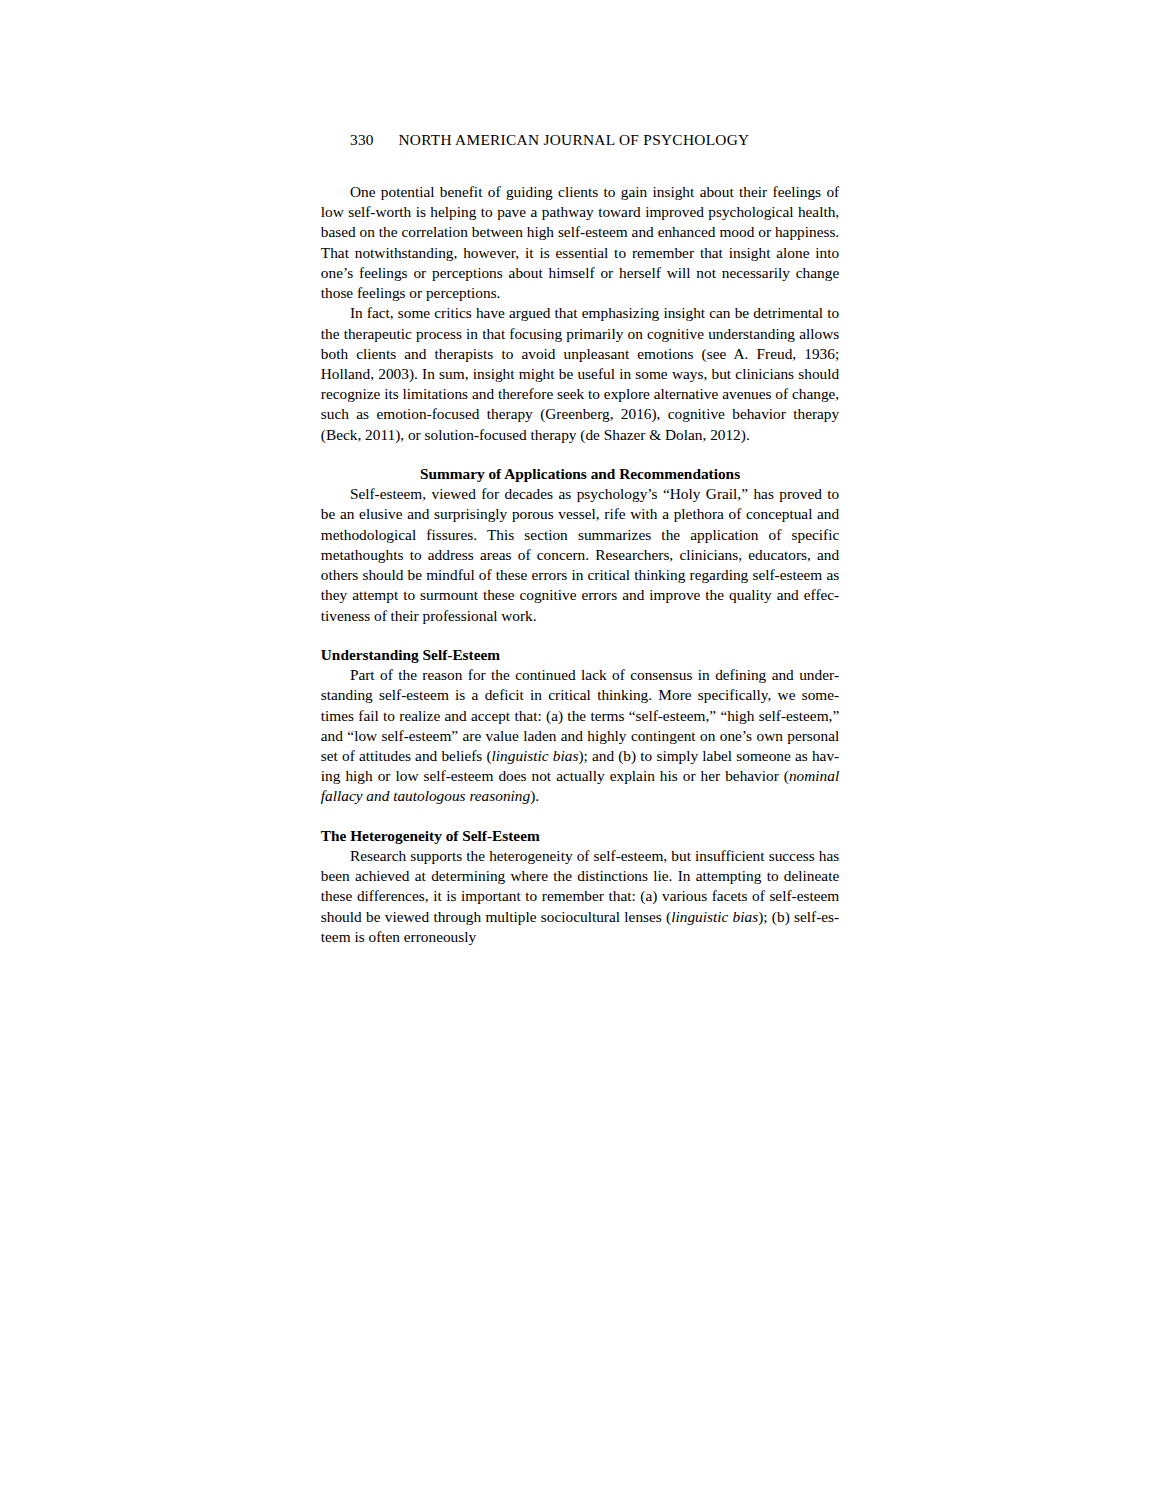330 NORTH AMERICAN JOURNAL OF PSYCHOLOGY
One potential benefit of guiding clients to gain insight about their feelings of low self-worth is helping to pave a pathway toward improved psychological health, based on the correlation between high self-esteem and enhanced mood or happiness. That notwithstanding, however, it is essential to remember that insight alone into one’s feelings or perceptions about himself or herself will not necessarily change those feelings or perceptions.
In fact, some critics have argued that emphasizing insight can be detrimental to the therapeutic process in that focusing primarily on cognitive understanding allows both clients and therapists to avoid unpleasant emotions (see A. Freud, 1936; Holland, 2003). In sum, insight might be useful in some ways, but clinicians should recognize its limitations and therefore seek to explore alternative avenues of change, such as emotion-focused therapy (Greenberg, 2016), cognitive behavior therapy (Beck, 2011), or solution-focused therapy (de Shazer & Dolan, 2012).
Summary of Applications and Recommendations
Self-esteem, viewed for decades as psychology’s “Holy Grail,” has proved to be an elusive and surprisingly porous vessel, rife with a plethora of conceptual and methodological fissures. This section summarizes the application of specific metathoughts to address areas of concern. Researchers, clinicians, educators, and others should be mindful of these errors in critical thinking regarding self-esteem as they attempt to surmount these cognitive errors and improve the quality and effectiveness of their professional work.
Understanding Self-Esteem
Part of the reason for the continued lack of consensus in defining and understanding self-esteem is a deficit in critical thinking. More specifically, we sometimes fail to realize and accept that: (a) the terms “self-esteem,” “high self-esteem,” and “low self-esteem” are value laden and highly contingent on one’s own personal set of attitudes and beliefs (linguistic bias); and (b) to simply label someone as having high or low self-esteem does not actually explain his or her behavior (nominal fallacy and tautologous reasoning).
The Heterogeneity of Self-Esteem
Research supports the heterogeneity of self-esteem, but insufficient success has been achieved at determining where the distinctions lie. In attempting to delineate these differences, it is important to remember that: (a) various facets of self-esteem should be viewed through multiple sociocultural lenses (linguistic bias); (b) self-esteem is often erroneously